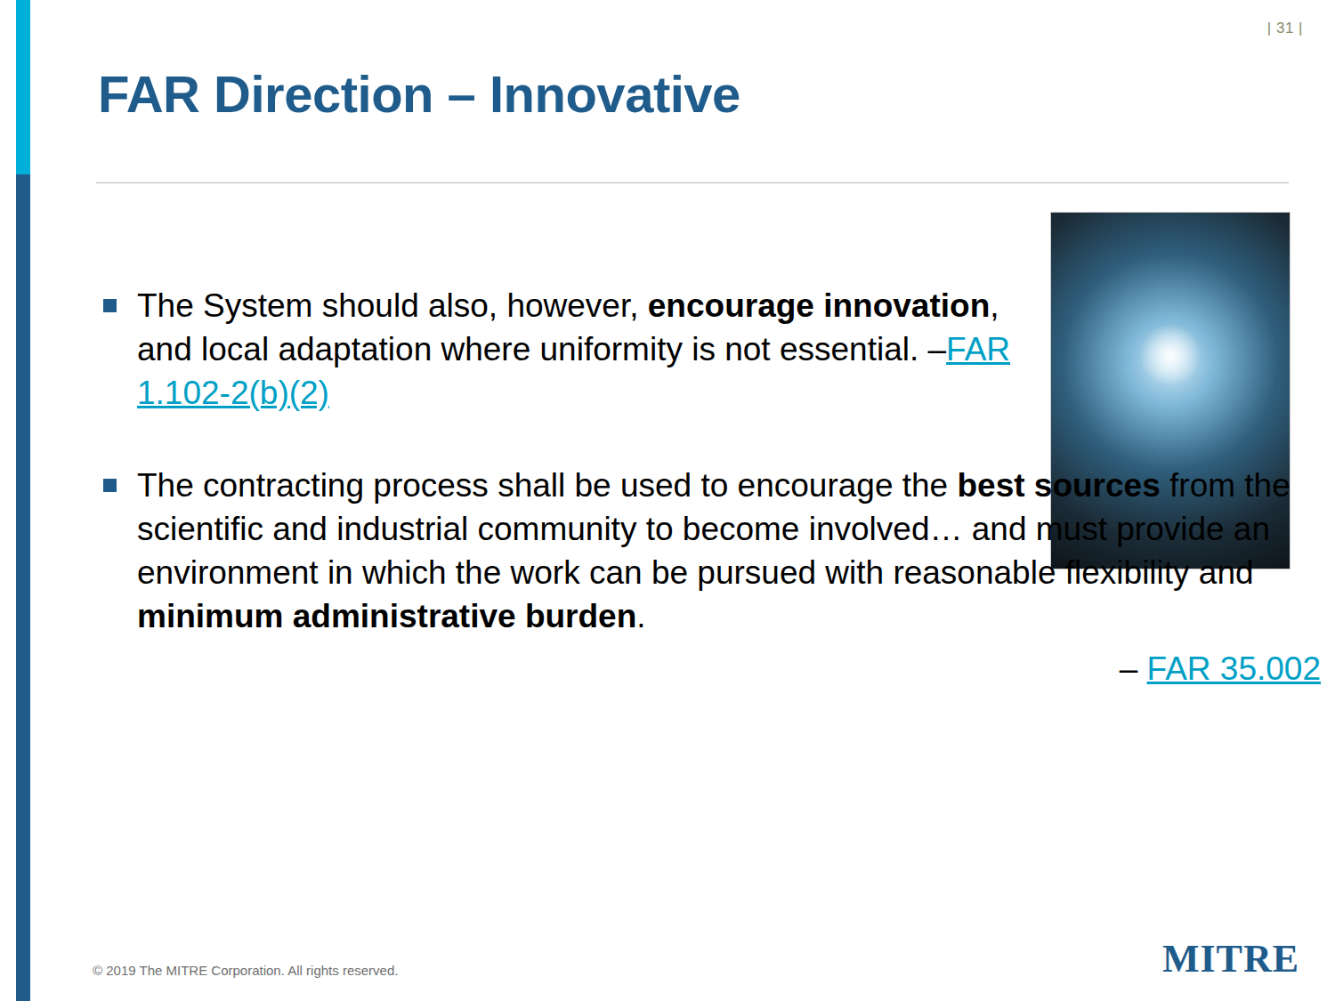| 31 |
FAR Direction – Innovative
The System should also, however, encourage innovation, and local adaptation where uniformity is not essential. –FAR 1.102-2(b)(2)
The contracting process shall be used to encourage the best sources from the scientific and industrial community to become involved… and must provide an environment in which the work can be pursued with reasonable flexibility and minimum administrative burden. – FAR 35.002
© 2019 The MITRE Corporation. All rights reserved.
MITRE